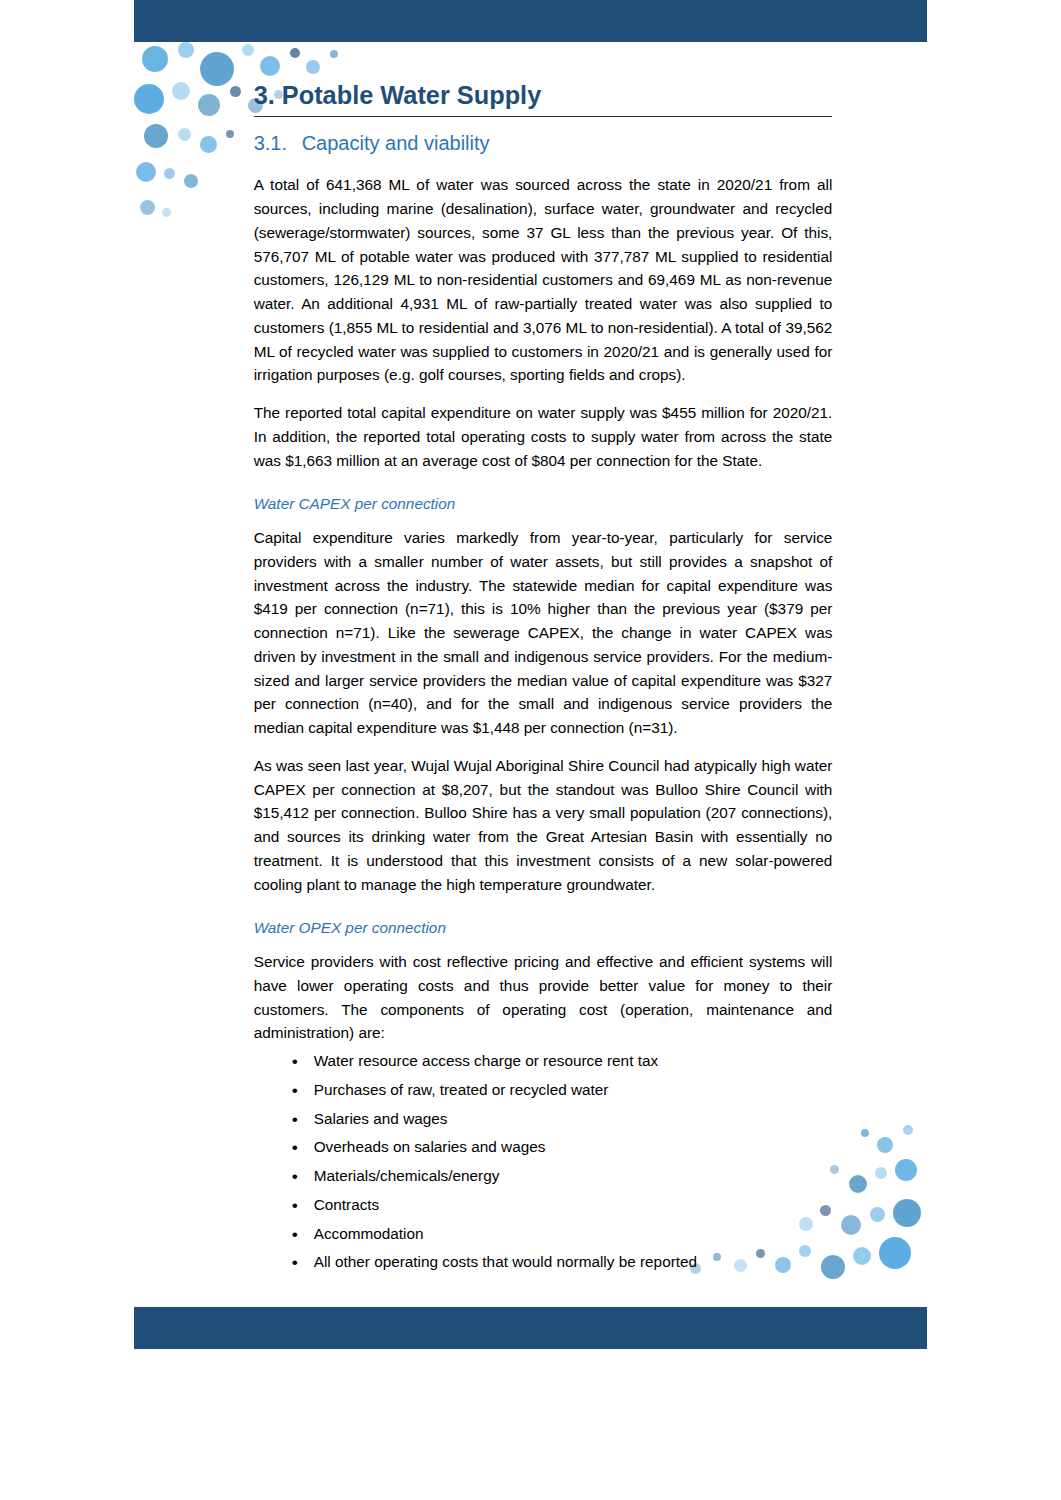3. Potable Water Supply
3.1. Capacity and viability
A total of 641,368 ML of water was sourced across the state in 2020/21 from all sources, including marine (desalination), surface water, groundwater and recycled (sewerage/stormwater) sources, some 37 GL less than the previous year. Of this, 576,707 ML of potable water was produced with 377,787 ML supplied to residential customers, 126,129 ML to non-residential customers and 69,469 ML as non-revenue water. An additional 4,931 ML of raw-partially treated water was also supplied to customers (1,855 ML to residential and 3,076 ML to non-residential). A total of 39,562 ML of recycled water was supplied to customers in 2020/21 and is generally used for irrigation purposes (e.g. golf courses, sporting fields and crops).
The reported total capital expenditure on water supply was $455 million for 2020/21. In addition, the reported total operating costs to supply water from across the state was $1,663 million at an average cost of $804 per connection for the State.
Water CAPEX per connection
Capital expenditure varies markedly from year-to-year, particularly for service providers with a smaller number of water assets, but still provides a snapshot of investment across the industry. The statewide median for capital expenditure was $419 per connection (n=71), this is 10% higher than the previous year ($379 per connection n=71). Like the sewerage CAPEX, the change in water CAPEX was driven by investment in the small and indigenous service providers. For the medium-sized and larger service providers the median value of capital expenditure was $327 per connection (n=40), and for the small and indigenous service providers the median capital expenditure was $1,448 per connection (n=31).
As was seen last year, Wujal Wujal Aboriginal Shire Council had atypically high water CAPEX per connection at $8,207, but the standout was Bulloo Shire Council with $15,412 per connection. Bulloo Shire has a very small population (207 connections), and sources its drinking water from the Great Artesian Basin with essentially no treatment. It is understood that this investment consists of a new solar-powered cooling plant to manage the high temperature groundwater.
Water OPEX per connection
Service providers with cost reflective pricing and effective and efficient systems will have lower operating costs and thus provide better value for money to their customers. The components of operating cost (operation, maintenance and administration) are:
Water resource access charge or resource rent tax
Purchases of raw, treated or recycled water
Salaries and wages
Overheads on salaries and wages
Materials/chemicals/energy
Contracts
Accommodation
All other operating costs that would normally be reported